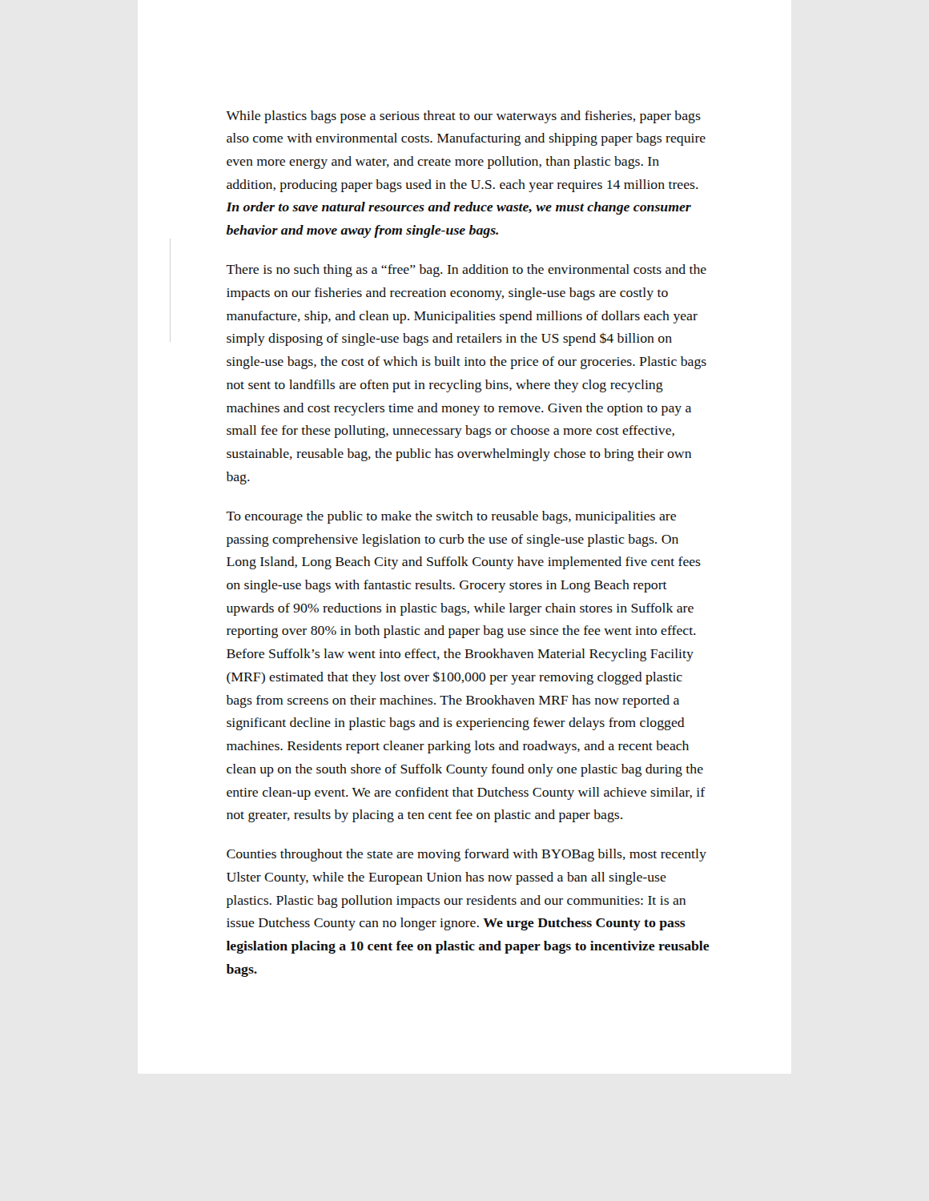While plastics bags pose a serious threat to our waterways and fisheries, paper bags also come with environmental costs. Manufacturing and shipping paper bags require even more energy and water, and create more pollution, than plastic bags. In addition, producing paper bags used in the U.S. each year requires 14 million trees. In order to save natural resources and reduce waste, we must change consumer behavior and move away from single-use bags.
There is no such thing as a “free” bag. In addition to the environmental costs and the impacts on our fisheries and recreation economy, single-use bags are costly to manufacture, ship, and clean up. Municipalities spend millions of dollars each year simply disposing of single-use bags and retailers in the US spend $4 billion on single-use bags, the cost of which is built into the price of our groceries. Plastic bags not sent to landfills are often put in recycling bins, where they clog recycling machines and cost recyclers time and money to remove. Given the option to pay a small fee for these polluting, unnecessary bags or choose a more cost effective, sustainable, reusable bag, the public has overwhelmingly chose to bring their own bag.
To encourage the public to make the switch to reusable bags, municipalities are passing comprehensive legislation to curb the use of single-use plastic bags. On Long Island, Long Beach City and Suffolk County have implemented five cent fees on single-use bags with fantastic results. Grocery stores in Long Beach report upwards of 90% reductions in plastic bags, while larger chain stores in Suffolk are reporting over 80% in both plastic and paper bag use since the fee went into effect. Before Suffolk’s law went into effect, the Brookhaven Material Recycling Facility (MRF) estimated that they lost over $100,000 per year removing clogged plastic bags from screens on their machines. The Brookhaven MRF has now reported a significant decline in plastic bags and is experiencing fewer delays from clogged machines. Residents report cleaner parking lots and roadways, and a recent beach clean up on the south shore of Suffolk County found only one plastic bag during the entire clean-up event. We are confident that Dutchess County will achieve similar, if not greater, results by placing a ten cent fee on plastic and paper bags.
Counties throughout the state are moving forward with BYOBag bills, most recently Ulster County, while the European Union has now passed a ban all single-use plastics. Plastic bag pollution impacts our residents and our communities: It is an issue Dutchess County can no longer ignore. We urge Dutchess County to pass legislation placing a 10 cent fee on plastic and paper bags to incentivize reusable bags.